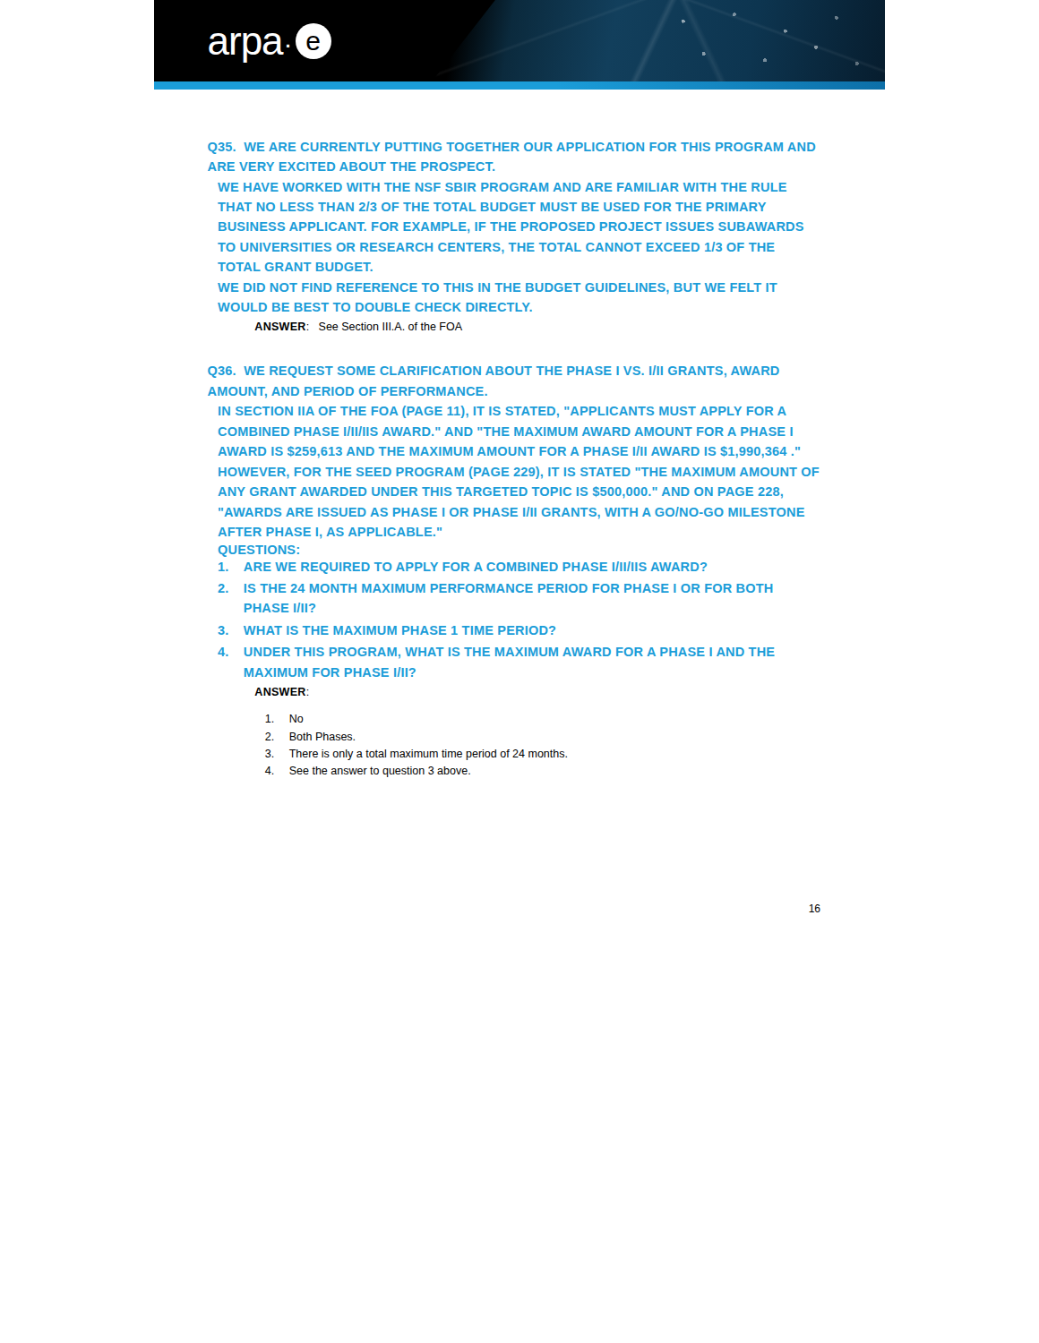arpa·e
Q35. We are currently putting together our application for this program and are very excited about the prospect. We have worked with the NSF SBIR program and are familiar with the rule that no less than 2/3 of the total budget must be used for the primary business applicant. For example, if the proposed project issues subawards to universities or research centers, the total cannot exceed 1/3 of the total grant budget. We did not find reference to this in the budget guidelines, but we felt it would be best to double check directly.
ANSWER: See Section III.A. of the FOA
Q36. We request some clarification about the Phase I vs. I/II grants, award amount, and period of performance. In Section IIA of the FOA (page 11), it is stated, "Applicants must apply for a combined Phase I/II/IIS award." and "The maximum award amount for a Phase I award is $259,613 and the maximum amount for a Phase I/II award is $1,990,364 ." However, for the SEED program (page 229), it is stated "The maximum amount of any grant awarded under this targeted topic is $500,000." And on page 228, "Awards are issued as Phase I or Phase I/II grants, with a go/no-go milestone after Phase I, as applicable."
Questions:
Are we required to apply for a combined Phase I/II/IIS award?
Is the 24 month maximum performance period for Phase I or for both Phase I/II?
What is the maximum Phase 1 time period?
Under this program, what is the maximum award for a Phase I and the maximum for Phase I/II?
ANSWER:
No
Both Phases.
There is only a total maximum time period of 24 months.
See the answer to question 3 above.
16